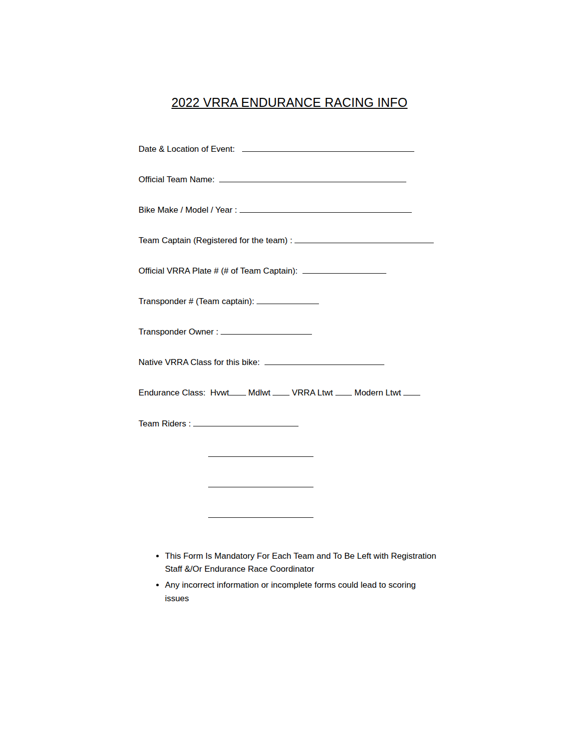2022 VRRA ENDURANCE RACING INFO
Date & Location of Event:
Official Team Name:
Bike Make / Model / Year :
Team Captain (Registered for the team) :
Official VRRA Plate # (# of Team Captain):
Transponder # (Team captain):
Transponder Owner :
Native VRRA Class for this bike:
Endurance Class: Hvwt Mdlwt VRRA Ltwt Modern Ltwt
Team Riders :
This Form Is Mandatory For Each Team and To Be Left with Registration Staff &/Or Endurance Race Coordinator
Any incorrect information or incomplete forms could lead to scoring issues